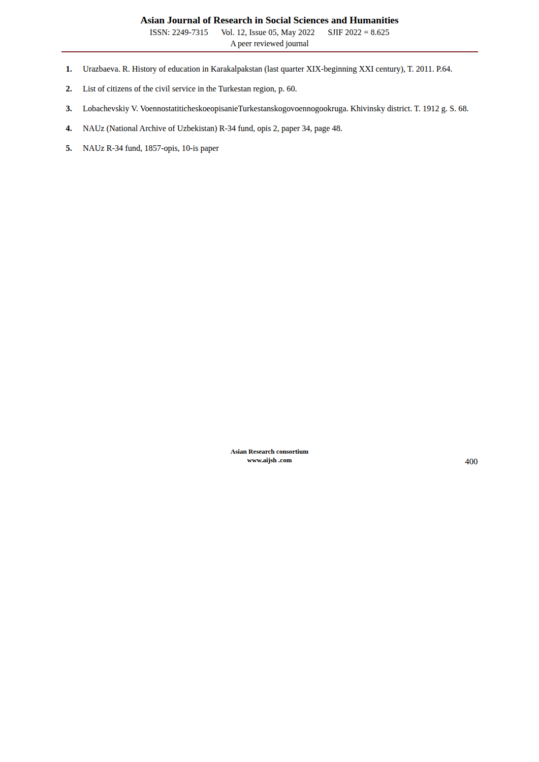Asian Journal of Research in Social Sciences and Humanities
ISSN: 2249-7315 Vol. 12, Issue 05, May 2022 SJIF 2022 = 8.625
A peer reviewed journal
Urazbaeva. R. History of education in Karakalpakstan (last quarter XIX-beginning XXI century), T. 2011. P.64.
List of citizens of the civil service in the Turkestan region, p. 60.
Lobachevskiy V. VoennostatiticheskoeopisanieTurkestanskogovoennogookruga. Khivinsky district. T. 1912 g. S. 68.
NAUz (National Archive of Uzbekistan) R-34 fund, opis 2, paper 34, page 48.
NAUz R-34 fund, 1857-opis, 10-is paper
Asian Research consortium
www.aijsh .com
400